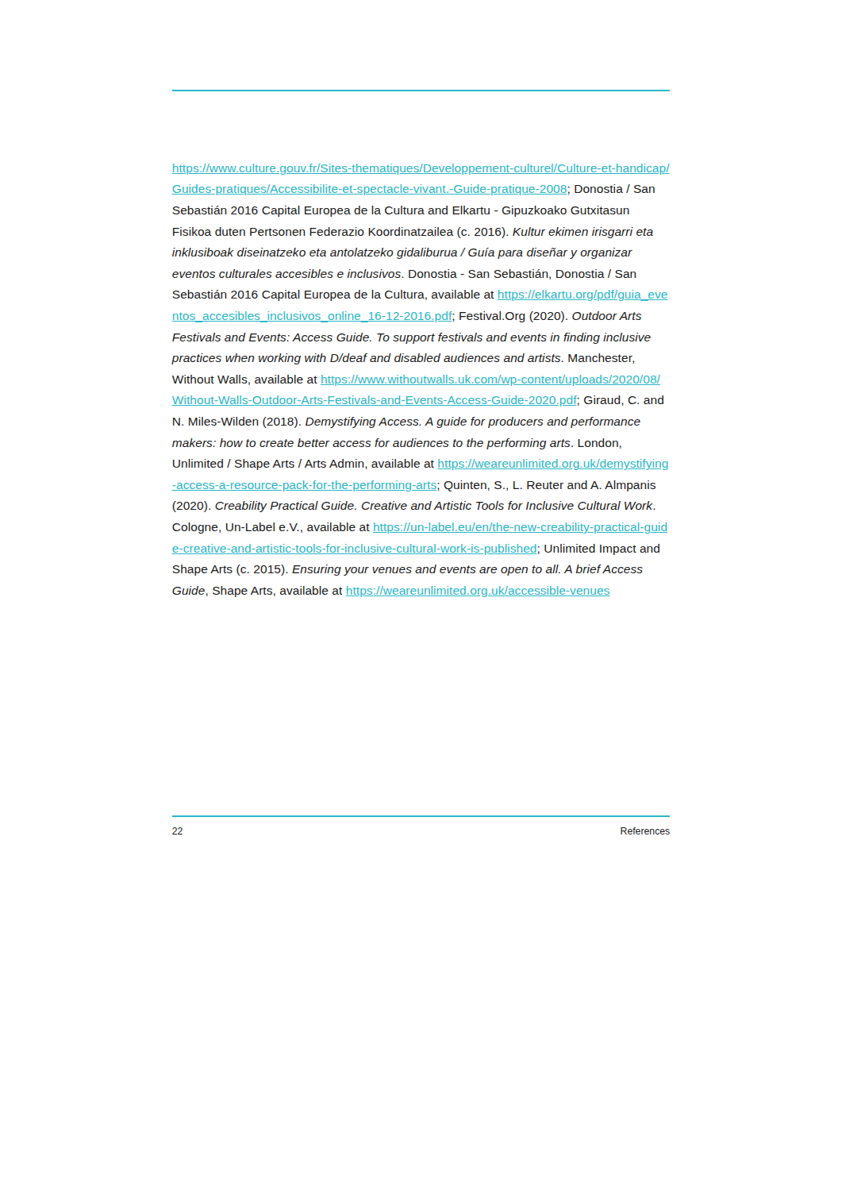https://www.culture.gouv.fr/Sites-thematiques/Developpement-culturel/Culture-et-handicap/Guides-pratiques/Accessibilite-et-spectacle-vivant.-Guide-pratique-2008; Donostia / San Sebastián 2016 Capital Europea de la Cultura and Elkartu - Gipuzkoako Gutxitasun Fisikoa duten Pertsonen Federazio Koordinatzailea (c. 2016). Kultur ekimen irisgarri eta inklusiboak diseinatzeko eta antolatzeko gidaliburua / Guía para diseñar y organizar eventos culturales accesibles e inclusivos. Donostia - San Sebastián, Donostia / San Sebastián 2016 Capital Europea de la Cultura, available at https://elkartu.org/pdf/guia_eventos_accesibles_inclusivos_online_16-12-2016.pdf; Festival.Org (2020). Outdoor Arts Festivals and Events: Access Guide. To support festivals and events in finding inclusive practices when working with D/deaf and disabled audiences and artists. Manchester, Without Walls, available at https://www.withoutwalls.uk.com/wp-content/uploads/2020/08/Without-Walls-Outdoor-Arts-Festivals-and-Events-Access-Guide-2020.pdf; Giraud, C. and N. Miles-Wilden (2018). Demystifying Access. A guide for producers and performance makers: how to create better access for audiences to the performing arts. London, Unlimited / Shape Arts / Arts Admin, available at https://weareunlimited.org.uk/demystifying-access-a-resource-pack-for-the-performing-arts; Quinten, S., L. Reuter and A. Almpanis (2020). Creability Practical Guide. Creative and Artistic Tools for Inclusive Cultural Work. Cologne, Un-Label e.V., available at https://un-label.eu/en/the-new-creability-practical-guide-creative-and-artistic-tools-for-inclusive-cultural-work-is-published; Unlimited Impact and Shape Arts (c. 2015). Ensuring your venues and events are open to all. A brief Access Guide, Shape Arts, available at https://weareunlimited.org.uk/accessible-venues
22 References